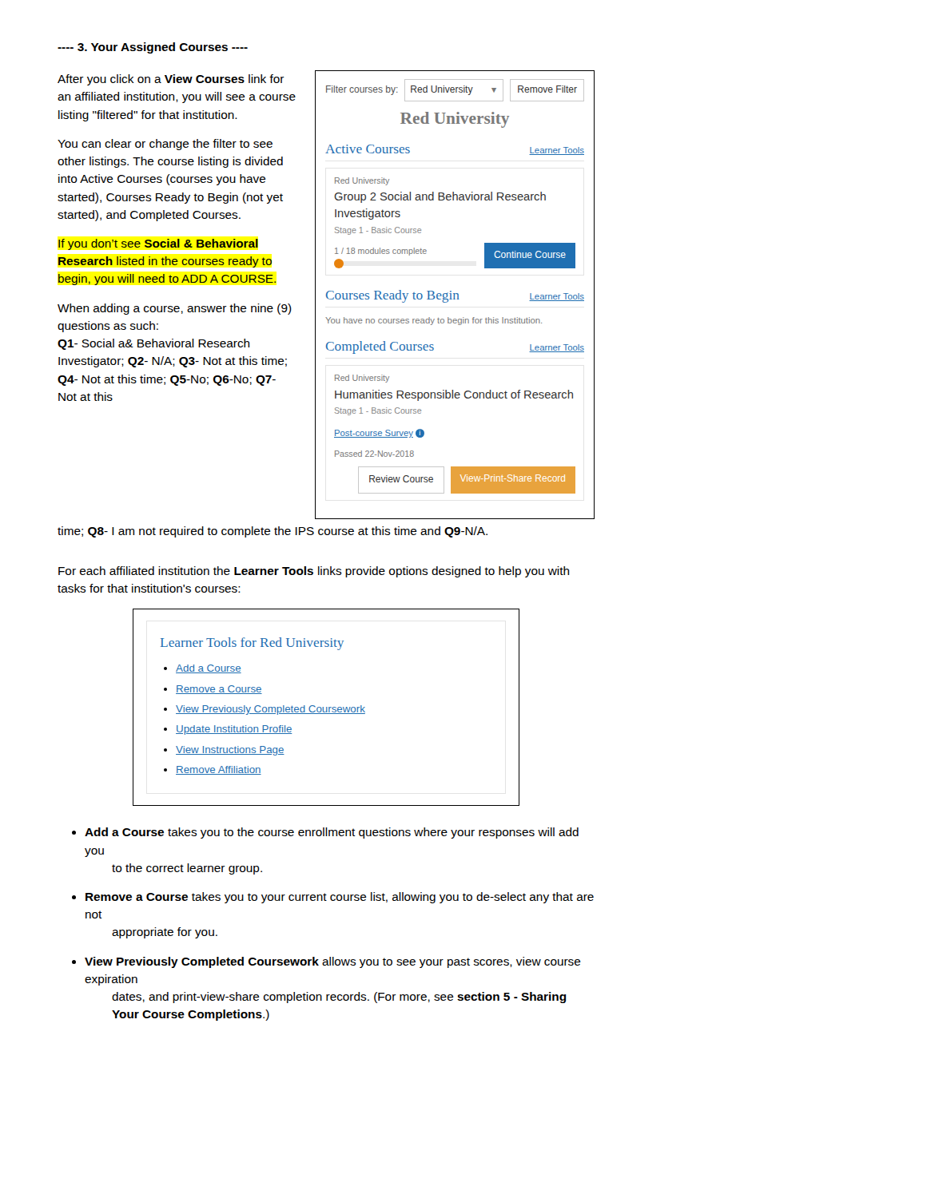---- 3. Your Assigned Courses ----
After you click on a View Courses link for an affiliated institution, you will see a course listing "filtered" for that institution.
You can clear or change the filter to see other listings. The course listing is divided into Active Courses (courses you have started), Courses Ready to Begin (not yet started), and Completed Courses.
If you don’t see Social & Behavioral Research listed in the courses ready to begin, you will need to ADD A COURSE.
When adding a course, answer the nine (9) questions as such:
Q1- Social a& Behavioral Research Investigator; Q2- N/A; Q3- Not at this time; Q4- Not at this time; Q5-No; Q6-No; Q7- Not at this
Filter courses by: Red University▼ Remove Filter
Red University
Active Courses Learner Tools
Red University
Group 2 Social and Behavioral Research Investigators
Stage 1 - Basic Course
1 / 18 modules complete
Continue Course
Courses Ready to Begin Learner Tools
You have no courses ready to begin for this Institution.
Completed Courses Learner Tools
Red University
Humanities Responsible Conduct of Research
Stage 1 - Basic Course
Post-course Survey i
Passed 22-Nov-2018
Review Course View-Print-Share Record
time; Q8- I am not required to complete the IPS course at this time and Q9-N/A.
For each affiliated institution the Learner Tools links provide options designed to help you with tasks for that institution's courses:
Learner Tools for Red University
Add a Course
Remove a Course
View Previously Completed Coursework
Update Institution Profile
View Instructions Page
Remove Affiliation
Add a Course takes you to the course enrollment questions where your responses will add you to the correct learner group.
Remove a Course takes you to your current course list, allowing you to de-select any that are not appropriate for you.
View Previously Completed Coursework allows you to see your past scores, view course expiration dates, and print-view-share completion records. (For more, see section 5 - Sharing Your Course Completions.)